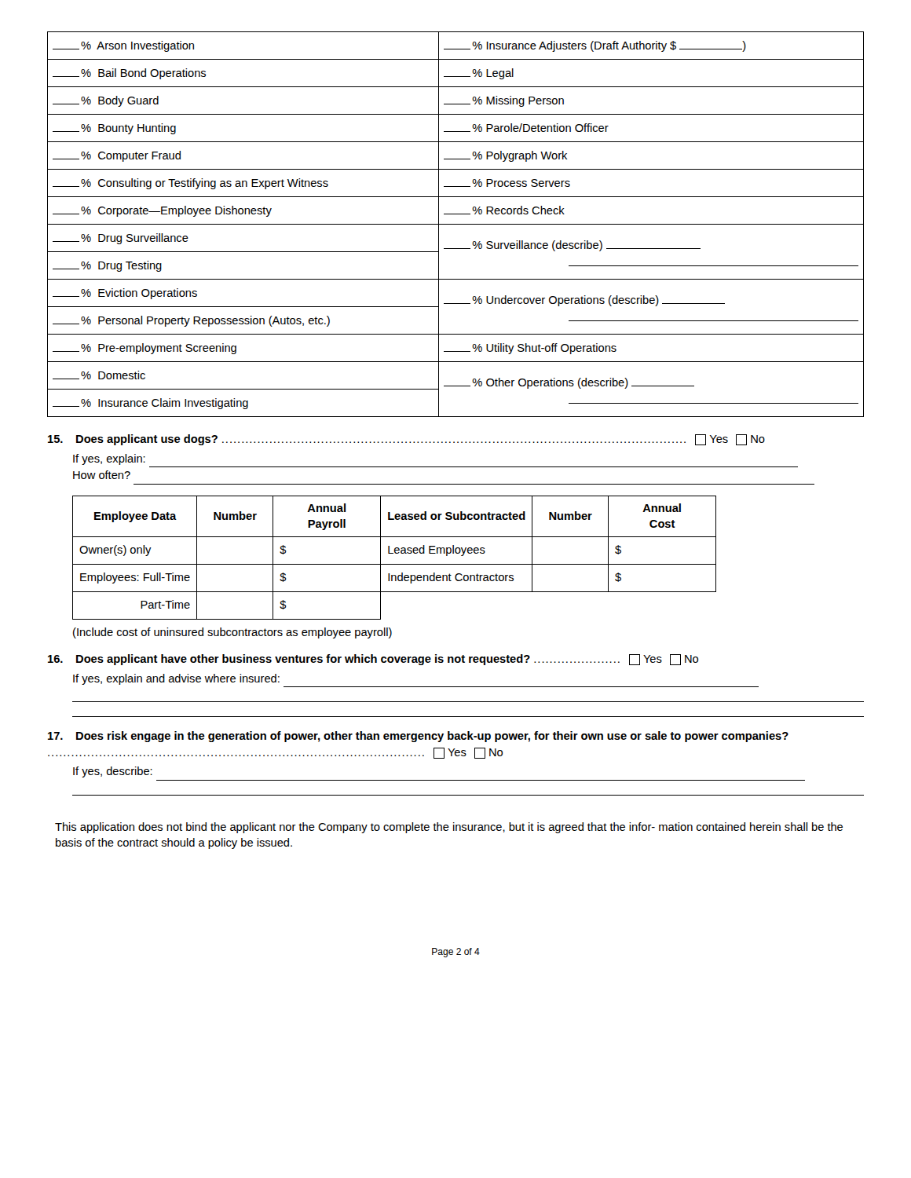| % Arson Investigation | % Insurance Adjusters (Draft Authority $ ) |
| % Bail Bond Operations | % Legal |
| % Body Guard | % Missing Person |
| % Bounty Hunting | % Parole/Detention Officer |
| % Computer Fraud | % Polygraph Work |
| % Consulting or Testifying as an Expert Witness | % Process Servers |
| % Corporate—Employee Dishonesty | % Records Check |
| % Drug Surveillance | % Surveillance (describe) |
| % Drug Testing |
| % Eviction Operations | % Undercover Operations (describe) |
| % Personal Property Repossession (Autos, etc.) |
| % Pre-employment Screening | % Utility Shut-off Operations |
| % Domestic | % Other Operations (describe) |
| % Insurance Claim Investigating |
15. Does applicant use dogs? ..................................................................................................................... Yes No
If yes, explain:
How often?
| Employee Data | Number | Annual Payroll | Leased or Subcontracted | Number | Annual Cost |
| --- | --- | --- | --- | --- | --- |
| Owner(s) only | | $ | Leased Employees | | $ |
| Employees: Full-Time | | $ | Independent Contractors | | $ |
| Part-Time | | $ | |
(Include cost of uninsured subcontractors as employee payroll)
16. Does applicant have other business ventures for which coverage is not requested? ...................... Yes No
If yes, explain and advise where insured:
17. Does risk engage in the generation of power, other than emergency back-up power, for their own use or sale to power companies? ............................................................................................... Yes No
If yes, describe:
This application does not bind the applicant nor the Company to complete the insurance, but it is agreed that the infor- mation contained herein shall be the basis of the contract should a policy be issued.
Page 2 of 4